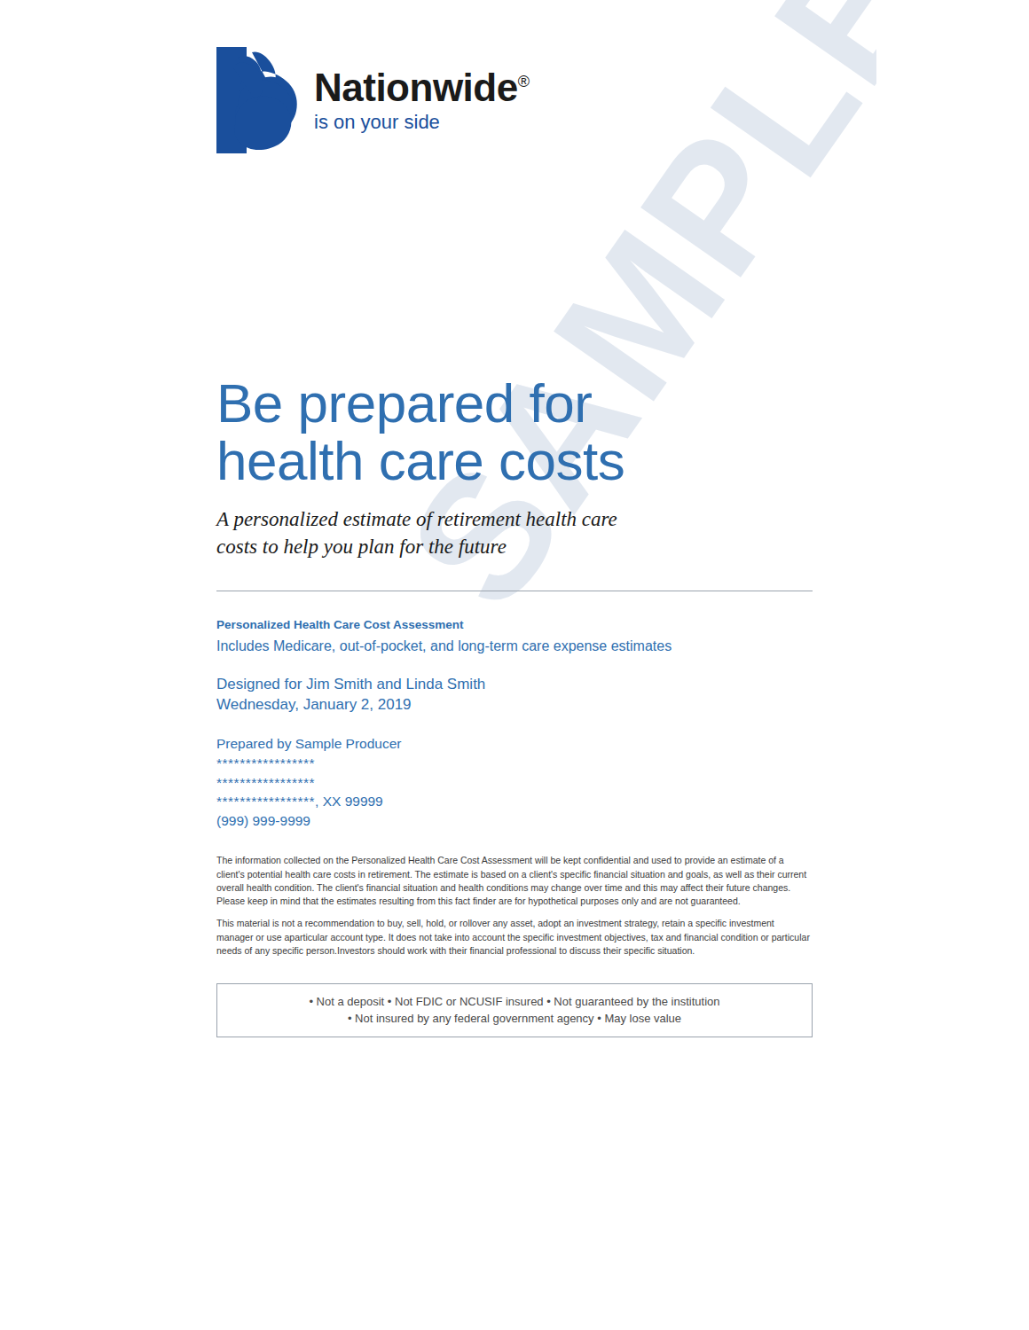SAMPLE
Nationwide®
is on your side
Be prepared for
health care costs
A personalized estimate of retirement health care
costs to help you plan for the future
Personalized Health Care Cost Assessment
Includes Medicare, out-of-pocket, and long-term care expense estimates
Designed for Jim Smith and Linda Smith
Wednesday, January 2, 2019
Prepared by Sample Producer
*****************
*****************
*****************, XX 99999
(999) 999-9999
The information collected on the Personalized Health Care Cost Assessment will be kept confidential and used to provide an estimate of a client's potential health care costs in retirement. The estimate is based on a client's specific financial situation and goals, as well as their current overall health condition. The client's financial situation and health conditions may change over time and this may affect their future changes. Please keep in mind that the estimates resulting from this fact finder are for hypothetical purposes only and are not guaranteed.
This material is not a recommendation to buy, sell, hold, or rollover any asset, adopt an investment strategy, retain a specific investment manager or use aparticular account type. It does not take into account the specific investment objectives, tax and financial condition or particular needs of any specific person.Investors should work with their financial professional to discuss their specific situation.
• Not a deposit • Not FDIC or NCUSIF insured • Not guaranteed by the institution
• Not insured by any federal government agency • May lose value